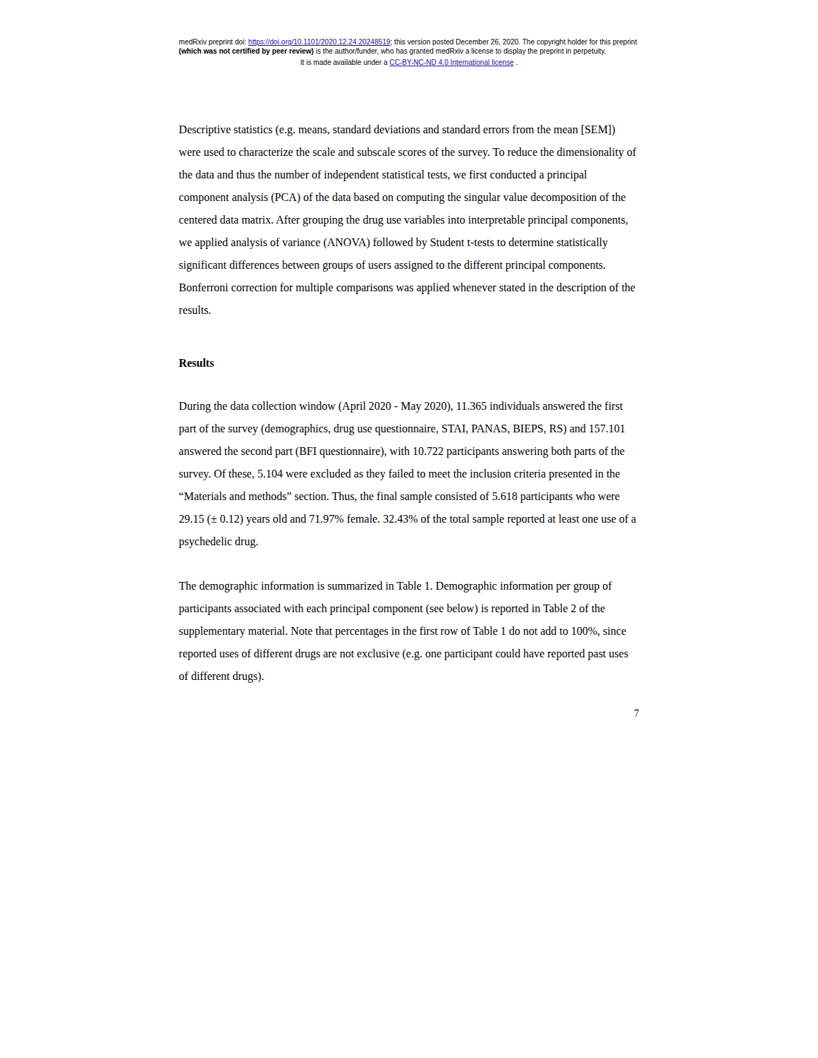medRxiv preprint doi: https://doi.org/10.1101/2020.12.24.20248519; this version posted December 26, 2020. The copyright holder for this preprint (which was not certified by peer review) is the author/funder, who has granted medRxiv a license to display the preprint in perpetuity.
It is made available under a CC-BY-NC-ND 4.0 International license .
Descriptive statistics (e.g. means, standard deviations and standard errors from the mean [SEM]) were used to characterize the scale and subscale scores of the survey. To reduce the dimensionality of the data and thus the number of independent statistical tests, we first conducted a principal component analysis (PCA) of the data based on computing the singular value decomposition of the centered data matrix. After grouping the drug use variables into interpretable principal components, we applied analysis of variance (ANOVA) followed by Student t-tests to determine statistically significant differences between groups of users assigned to the different principal components. Bonferroni correction for multiple comparisons was applied whenever stated in the description of the results.
Results
During the data collection window (April 2020 - May 2020), 11.365 individuals answered the first part of the survey (demographics, drug use questionnaire, STAI, PANAS, BIEPS, RS) and 157.101 answered the second part (BFI questionnaire), with 10.722 participants answering both parts of the survey. Of these, 5.104 were excluded as they failed to meet the inclusion criteria presented in the “Materials and methods” section. Thus, the final sample consisted of 5.618 participants who were 29.15 (± 0.12) years old and 71.97% female. 32.43% of the total sample reported at least one use of a psychedelic drug.
The demographic information is summarized in Table 1. Demographic information per group of participants associated with each principal component (see below) is reported in Table 2 of the supplementary material. Note that percentages in the first row of Table 1 do not add to 100%, since reported uses of different drugs are not exclusive (e.g. one participant could have reported past uses of different drugs).
7